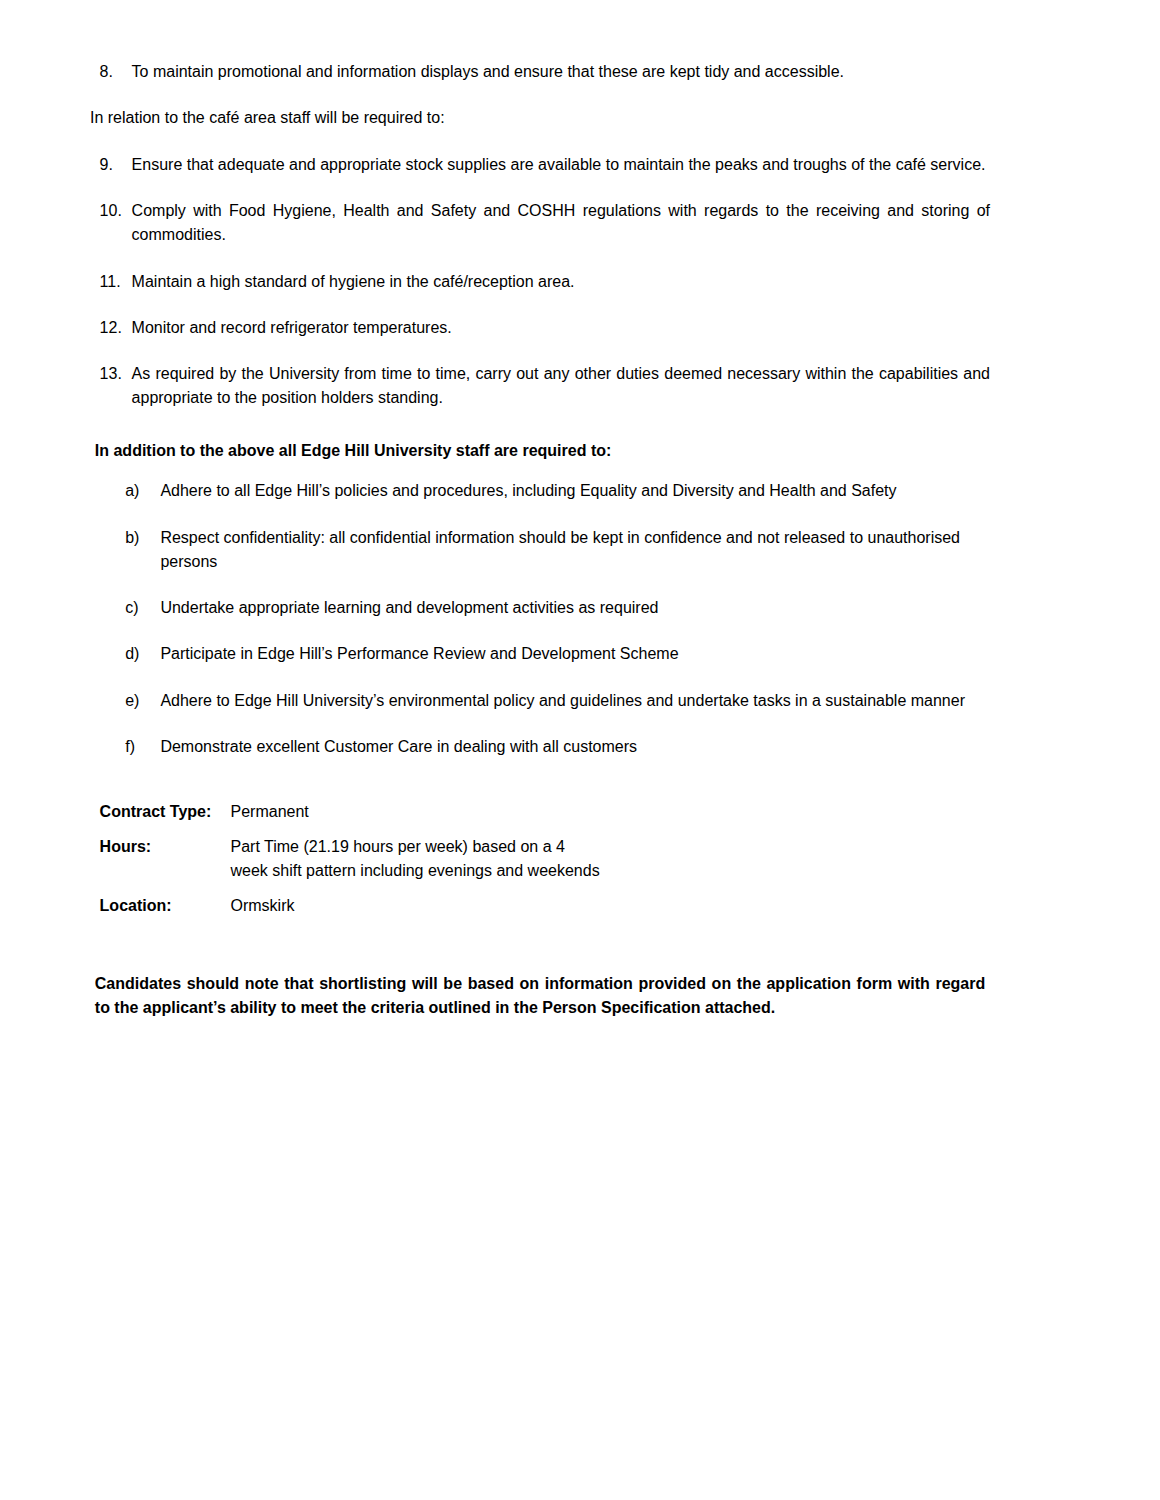8. To maintain promotional and information displays and ensure that these are kept tidy and accessible.
In relation to the café area staff will be required to:
9. Ensure that adequate and appropriate stock supplies are available to maintain the peaks and troughs of the café service.
10. Comply with Food Hygiene, Health and Safety and COSHH regulations with regards to the receiving and storing of commodities.
11. Maintain a high standard of hygiene in the café/reception area.
12. Monitor and record refrigerator temperatures.
13. As required by the University from time to time, carry out any other duties deemed necessary within the capabilities and appropriate to the position holders standing.
In addition to the above all Edge Hill University staff are required to:
a) Adhere to all Edge Hill’s policies and procedures, including Equality and Diversity and Health and Safety
b) Respect confidentiality: all confidential information should be kept in confidence and not released to unauthorised persons
c) Undertake appropriate learning and development activities as required
d) Participate in Edge Hill’s Performance Review and Development Scheme
e) Adhere to Edge Hill University’s environmental policy and guidelines and undertake tasks in a sustainable manner
f) Demonstrate excellent Customer Care in dealing with all customers
| Contract Type: | Permanent |
| Hours: | Part Time (21.19 hours per week) based on a 4 week shift pattern including evenings and weekends |
| Location: | Ormskirk |
Candidates should note that shortlisting will be based on information provided on the application form with regard to the applicant’s ability to meet the criteria outlined in the Person Specification attached.